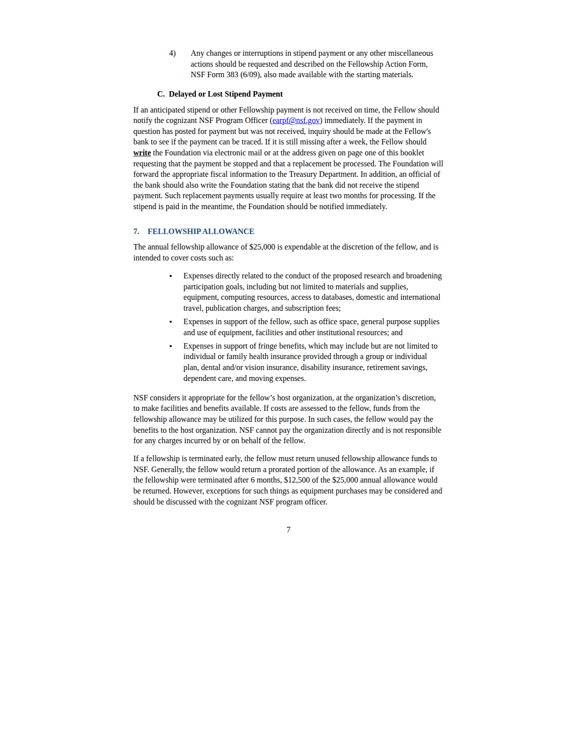4) Any changes or interruptions in stipend payment or any other miscellaneous actions should be requested and described on the Fellowship Action Form, NSF Form 383 (6/09), also made available with the starting materials.
C. Delayed or Lost Stipend Payment
If an anticipated stipend or other Fellowship payment is not received on time, the Fellow should notify the cognizant NSF Program Officer (earpf@nsf.gov) immediately. If the payment in question has posted for payment but was not received, inquiry should be made at the Fellow's bank to see if the payment can be traced. If it is still missing after a week, the Fellow should write the Foundation via electronic mail or at the address given on page one of this booklet requesting that the payment be stopped and that a replacement be processed. The Foundation will forward the appropriate fiscal information to the Treasury Department. In addition, an official of the bank should also write the Foundation stating that the bank did not receive the stipend payment. Such replacement payments usually require at least two months for processing. If the stipend is paid in the meantime, the Foundation should be notified immediately.
7. FELLOWSHIP ALLOWANCE
The annual fellowship allowance of $25,000 is expendable at the discretion of the fellow, and is intended to cover costs such as:
Expenses directly related to the conduct of the proposed research and broadening participation goals, including but not limited to materials and supplies, equipment, computing resources, access to databases, domestic and international travel, publication charges, and subscription fees;
Expenses in support of the fellow, such as office space, general purpose supplies and use of equipment, facilities and other institutional resources; and
Expenses in support of fringe benefits, which may include but are not limited to individual or family health insurance provided through a group or individual plan, dental and/or vision insurance, disability insurance, retirement savings, dependent care, and moving expenses.
NSF considers it appropriate for the fellow’s host organization, at the organization’s discretion, to make facilities and benefits available. If costs are assessed to the fellow, funds from the fellowship allowance may be utilized for this purpose. In such cases, the fellow would pay the benefits to the host organization. NSF cannot pay the organization directly and is not responsible for any charges incurred by or on behalf of the fellow.
If a fellowship is terminated early, the fellow must return unused fellowship allowance funds to NSF. Generally, the fellow would return a prorated portion of the allowance. As an example, if the fellowship were terminated after 6 months, $12,500 of the $25,000 annual allowance would be returned. However, exceptions for such things as equipment purchases may be considered and should be discussed with the cognizant NSF program officer.
7